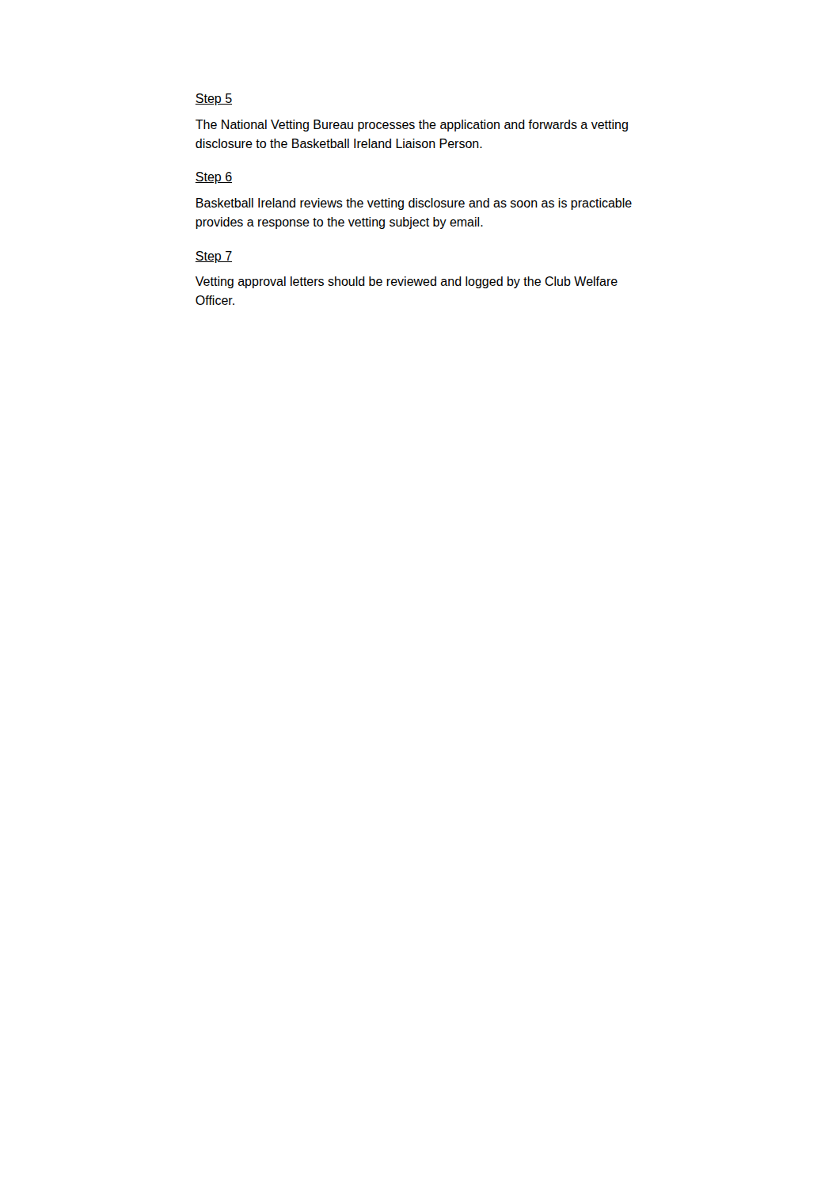Step 5
The National Vetting Bureau processes the application and forwards a vetting disclosure to the Basketball Ireland Liaison Person.
Step 6
Basketball Ireland reviews the vetting disclosure and as soon as is practicable provides a response to the vetting subject by email.
Step 7
Vetting approval letters should be reviewed and logged by the Club Welfare Officer.